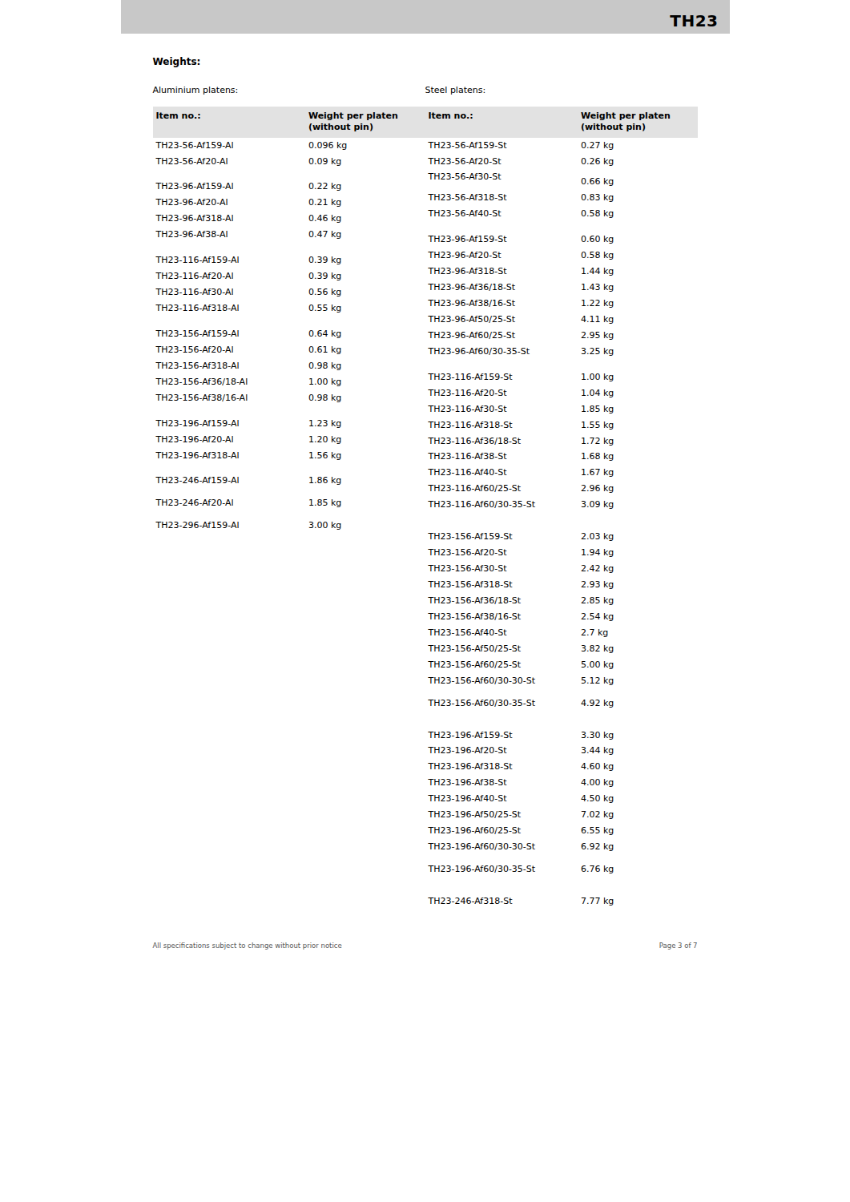TH23
Weights:
| Aluminium platens: / Item no.: / Weight per platen (without pin) / / --- / --- / / TH23-56-Af159-Al / 0.096 kg / / TH23-56-Af20-Al / 0.09 kg / / TH23-96-Af159-Al / 0.22 kg / / TH23-96-Af20-Al / 0.21 kg / / TH23-96-Af318-Al / 0.46 kg / / TH23-96-Af38-Al / 0.47 kg / / TH23-116-Af159-Al / 0.39 kg / / TH23-116-Af20-Al / 0.39 kg / / TH23-116-Af30-Al / 0.56 kg / / TH23-116-Af318-Al / 0.55 kg / / TH23-156-Af159-Al / 0.64 kg / / TH23-156-Af20-Al / 0.61 kg / / TH23-156-Af318-Al / 0.98 kg / / TH23-156-Af36/18-Al / 1.00 kg / / TH23-156-Af38/16-Al / 0.98 kg / / TH23-196-Af159-Al / 1.23 kg / / TH23-196-Af20-Al / 1.20 kg / / TH23-196-Af318-Al / 1.56 kg / / TH23-246-Af159-Al / 1.86 kg / / TH23-246-Af20-Al / 1.85 kg / / TH23-296-Af159-Al / 3.00 kg / | Steel platens: / Item no.: / Weight per platen (without pin) / / --- / --- / / TH23-56-Af159-St / 0.27 kg / / TH23-56-Af20-St / 0.26 kg / / TH23-56-Af30-St / 0.66 kg / / TH23-56-Af318-St / 0.83 kg / / TH23-56-Af40-St / 0.58 kg / / TH23-96-Af159-St / 0.60 kg / / TH23-96-Af20-St / 0.58 kg / / TH23-96-Af318-St / 1.44 kg / / TH23-96-Af36/18-St / 1.43 kg / / TH23-96-Af38/16-St / 1.22 kg / / TH23-96-Af50/25-St / 4.11 kg / / TH23-96-Af60/25-St / 2.95 kg / / TH23-96-Af60/30-35-St / 3.25 kg / / TH23-116-Af159-St / 1.00 kg / / TH23-116-Af20-St / 1.04 kg / / TH23-116-Af30-St / 1.85 kg / / TH23-116-Af318-St / 1.55 kg / / TH23-116-Af36/18-St / 1.72 kg / / TH23-116-Af38-St / 1.68 kg / / TH23-116-Af40-St / 1.67 kg / / TH23-116-Af60/25-St / 2.96 kg / / TH23-116-Af60/30-35-St / 3.09 kg / / TH23-156-Af159-St / 2.03 kg / / TH23-156-Af20-St / 1.94 kg / / TH23-156-Af30-St / 2.42 kg / / TH23-156-Af318-St / 2.93 kg / / TH23-156-Af36/18-St / 2.85 kg / / TH23-156-Af38/16-St / 2.54 kg / / TH23-156-Af40-St / 2.7 kg / / TH23-156-Af50/25-St / 3.82 kg / / TH23-156-Af60/25-St / 5.00 kg / / TH23-156-Af60/30-30-St / 5.12 kg / / TH23-156-Af60/30-35-St / 4.92 kg / / TH23-196-Af159-St / 3.30 kg / / TH23-196-Af20-St / 3.44 kg / / TH23-196-Af318-St / 4.60 kg / / TH23-196-Af38-St / 4.00 kg / / TH23-196-Af40-St / 4.50 kg / / TH23-196-Af50/25-St / 7.02 kg / / TH23-196-Af60/25-St / 6.55 kg / / TH23-196-Af60/30-30-St / 6.92 kg / / TH23-196-Af60/30-35-St / 6.76 kg / / TH23-246-Af318-St / 7.77 kg / |
All specifications subject to change without prior notice Page 3 of 7